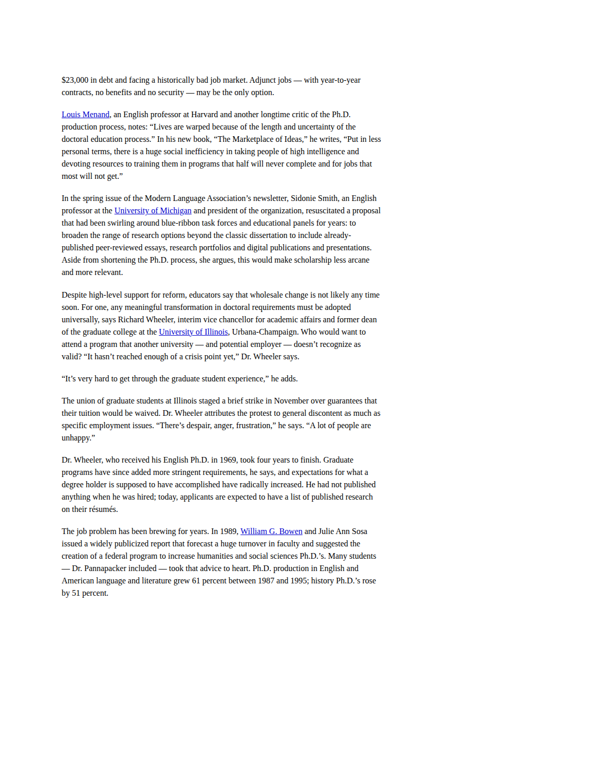$23,000 in debt and facing a historically bad job market. Adjunct jobs — with year-to-year contracts, no benefits and no security — may be the only option.
Louis Menand, an English professor at Harvard and another longtime critic of the Ph.D. production process, notes: “Lives are warped because of the length and uncertainty of the doctoral education process.” In his new book, “The Marketplace of Ideas,” he writes, “Put in less personal terms, there is a huge social inefficiency in taking people of high intelligence and devoting resources to training them in programs that half will never complete and for jobs that most will not get.”
In the spring issue of the Modern Language Association’s newsletter, Sidonie Smith, an English professor at the University of Michigan and president of the organization, resuscitated a proposal that had been swirling around blue-ribbon task forces and educational panels for years: to broaden the range of research options beyond the classic dissertation to include already-published peer-reviewed essays, research portfolios and digital publications and presentations. Aside from shortening the Ph.D. process, she argues, this would make scholarship less arcane and more relevant.
Despite high-level support for reform, educators say that wholesale change is not likely any time soon. For one, any meaningful transformation in doctoral requirements must be adopted universally, says Richard Wheeler, interim vice chancellor for academic affairs and former dean of the graduate college at the University of Illinois, Urbana-Champaign. Who would want to attend a program that another university — and potential employer — doesn’t recognize as valid? “It hasn’t reached enough of a crisis point yet,” Dr. Wheeler says.
“It’s very hard to get through the graduate student experience,” he adds.
The union of graduate students at Illinois staged a brief strike in November over guarantees that their tuition would be waived. Dr. Wheeler attributes the protest to general discontent as much as specific employment issues. “There’s despair, anger, frustration,” he says. “A lot of people are unhappy.”
Dr. Wheeler, who received his English Ph.D. in 1969, took four years to finish. Graduate programs have since added more stringent requirements, he says, and expectations for what a degree holder is supposed to have accomplished have radically increased. He had not published anything when he was hired; today, applicants are expected to have a list of published research on their résumés.
The job problem has been brewing for years. In 1989, William G. Bowen and Julie Ann Sosa issued a widely publicized report that forecast a huge turnover in faculty and suggested the creation of a federal program to increase humanities and social sciences Ph.D.’s. Many students — Dr. Pannapacker included — took that advice to heart. Ph.D. production in English and American language and literature grew 61 percent between 1987 and 1995; history Ph.D.’s rose by 51 percent.